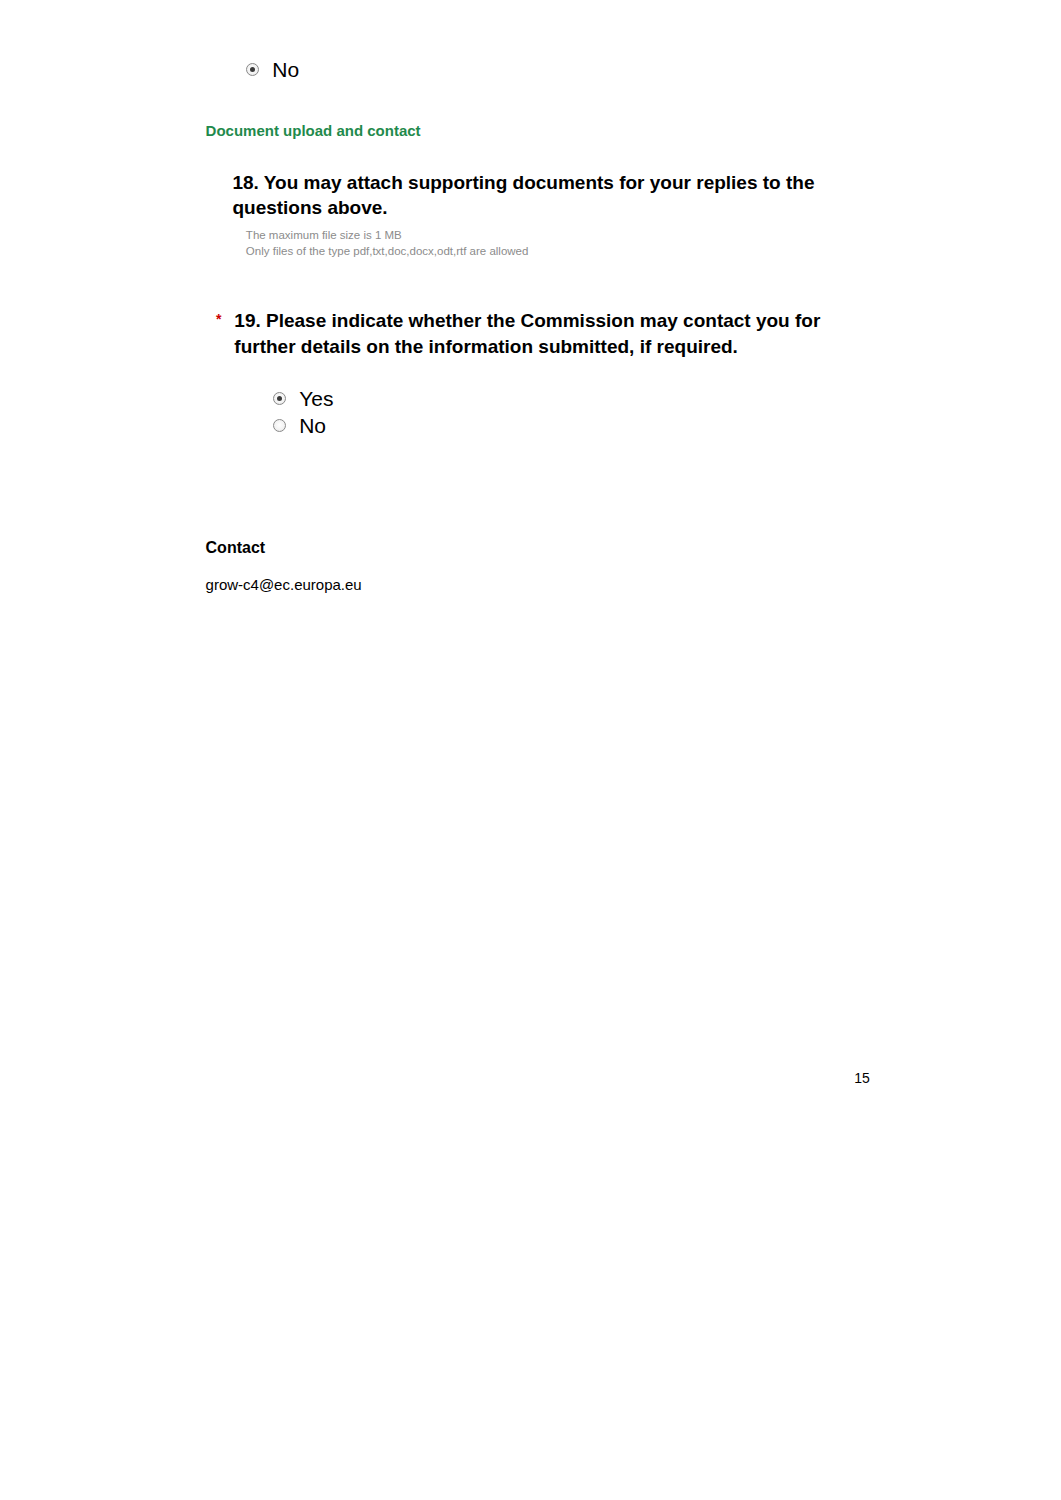No
Document upload and contact
18. You may attach supporting documents for your replies to the questions above.
The maximum file size is 1 MB
Only files of the type pdf,txt,doc,docx,odt,rtf are allowed
*
19. Please indicate whether the Commission may contact you for further details on the information submitted, if required.
Yes
No
Contact
grow-c4@ec.europa.eu
15